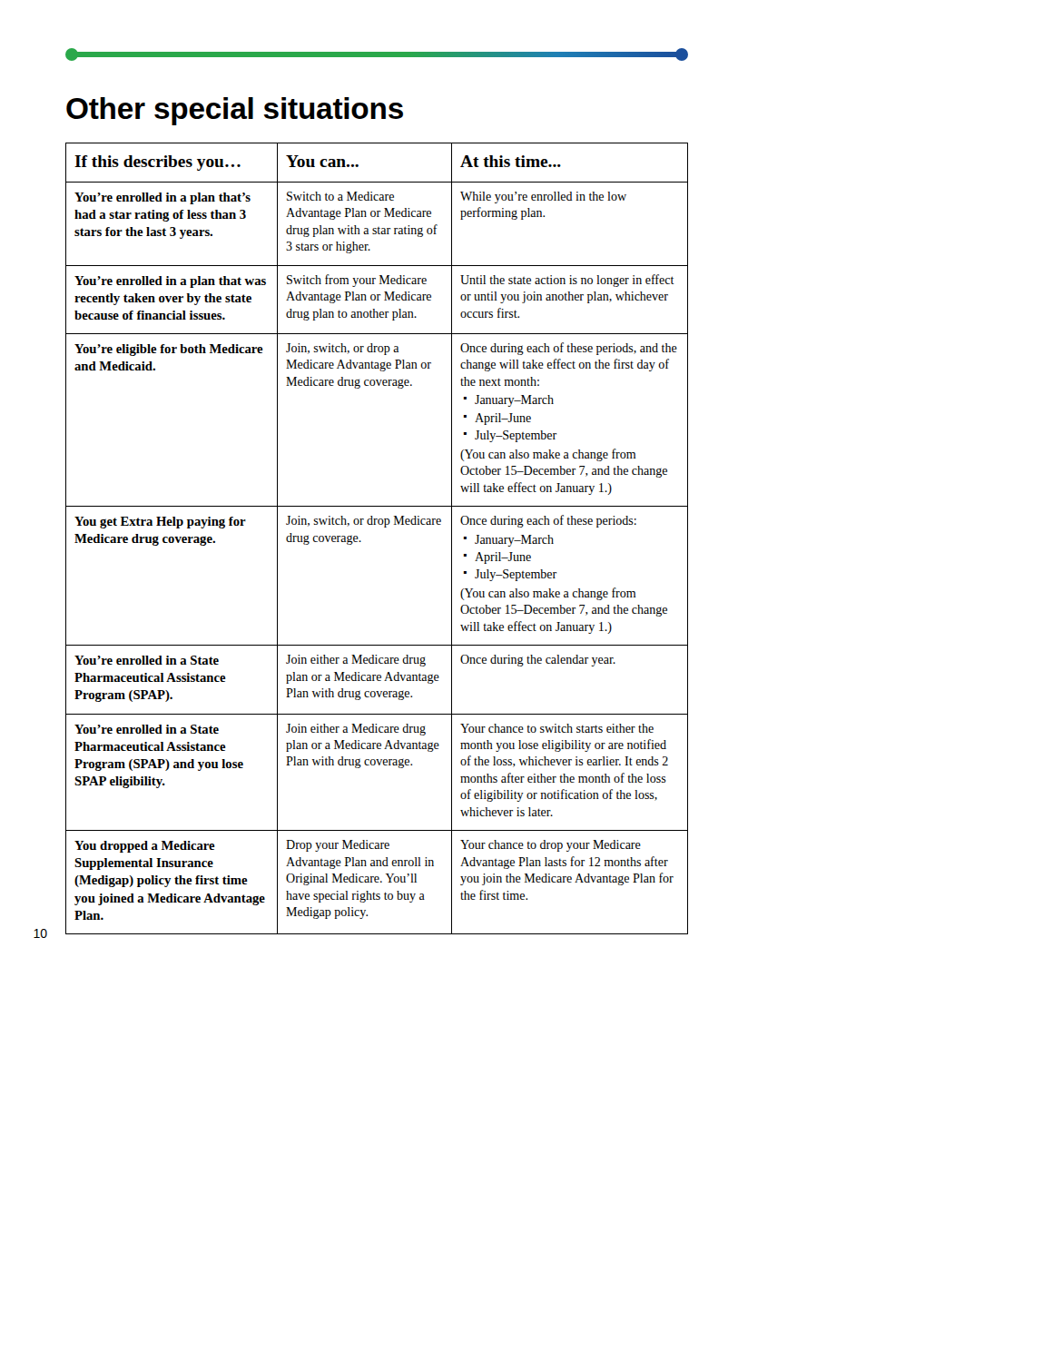Other special situations
| If this describes you… | You can... | At this time... |
| --- | --- | --- |
| You’re enrolled in a plan that’s had a star rating of less than 3 stars for the last 3 years. | Switch to a Medicare Advantage Plan or Medicare drug plan with a star rating of 3 stars or higher. | While you’re enrolled in the low performing plan. |
| You’re enrolled in a plan that was recently taken over by the state because of financial issues. | Switch from your Medicare Advantage Plan or Medicare drug plan to another plan. | Until the state action is no longer in effect or until you join another plan, whichever occurs first. |
| You’re eligible for both Medicare and Medicaid. | Join, switch, or drop a Medicare Advantage Plan or Medicare drug coverage. | Once during each of these periods, and the change will take effect on the first day of the next month: January–March April–June July–September (You can also make a change from October 15–December 7, and the change will take effect on January 1.) |
| You get Extra Help paying for Medicare drug coverage. | Join, switch, or drop Medicare drug coverage. | Once during each of these periods: January–March April–June July–September (You can also make a change from October 15–December 7, and the change will take effect on January 1.) |
| You’re enrolled in a State Pharmaceutical Assistance Program (SPAP). | Join either a Medicare drug plan or a Medicare Advantage Plan with drug coverage. | Once during the calendar year. |
| You’re enrolled in a State Pharmaceutical Assistance Program (SPAP) and you lose SPAP eligibility. | Join either a Medicare drug plan or a Medicare Advantage Plan with drug coverage. | Your chance to switch starts either the month you lose eligibility or are notified of the loss, whichever is earlier. It ends 2 months after either the month of the loss of eligibility or notification of the loss, whichever is later. |
| You dropped a Medicare Supplemental Insurance (Medigap) policy the first time you joined a Medicare Advantage Plan. | Drop your Medicare Advantage Plan and enroll in Original Medicare. You’ll have special rights to buy a Medigap policy. | Your chance to drop your Medicare Advantage Plan lasts for 12 months after you join the Medicare Advantage Plan for the first time. |
10